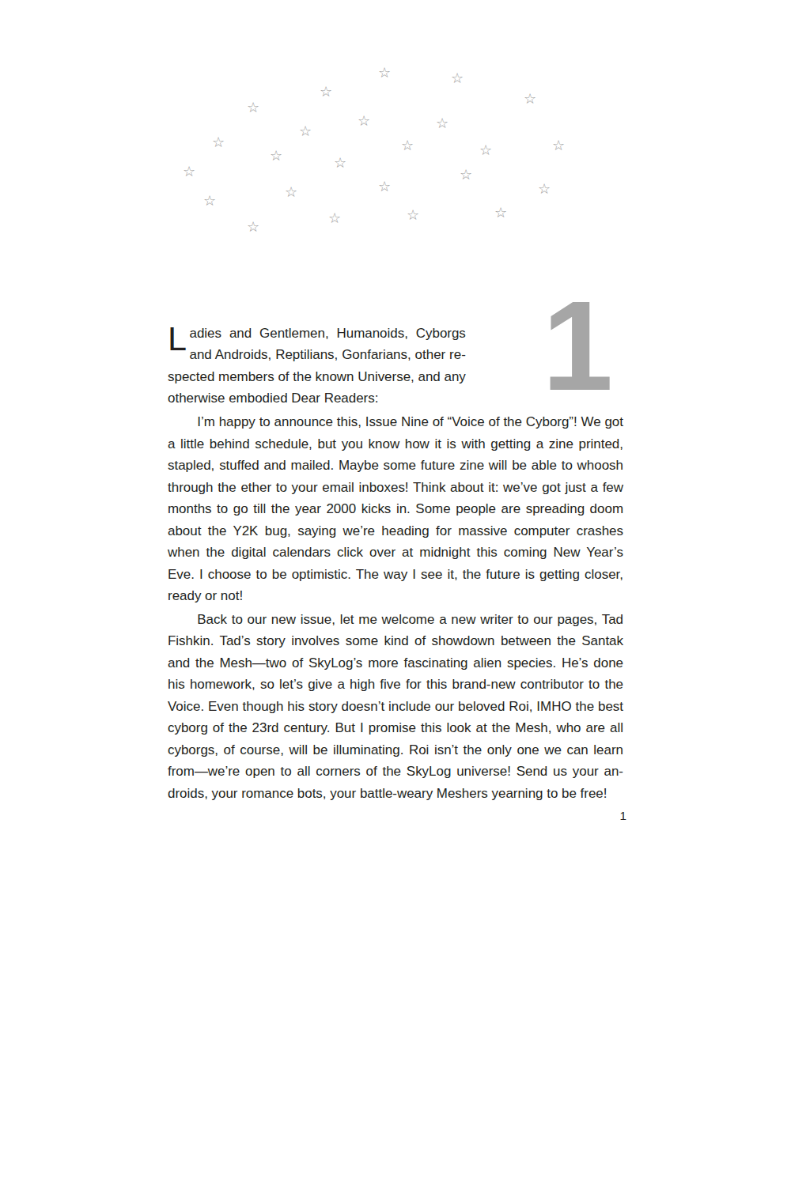☆ ☆ ☆ ☆ ☆ ☆ ☆ ☆ ☆ ☆ ☆ ☆ ☆ ☆ ☆ ☆ ☆ ☆ ☆ ☆ ☆ ☆ ☆ ☆
1
Ladies and Gentlemen, Humanoids, Cyborgs and Androids, Reptilians, Gonfarians, other respected members of the known Universe, and any otherwise embodied Dear Readers:
I’m happy to announce this, Issue Nine of “Voice of the Cyborg”! We got a little behind schedule, but you know how it is with getting a zine printed, stapled, stuffed and mailed. Maybe some future zine will be able to whoosh through the ether to your email inboxes! Think about it: we’ve got just a few months to go till the year 2000 kicks in. Some people are spreading doom about the Y2K bug, saying we’re heading for massive computer crashes when the digital calendars click over at midnight this coming New Year’s Eve. I choose to be optimistic. The way I see it, the future is getting closer, ready or not!
Back to our new issue, let me welcome a new writer to our pages, Tad Fishkin. Tad’s story involves some kind of showdown between the Santak and the Mesh—two of SkyLog’s more fascinating alien species. He’s done his homework, so let’s give a high five for this brand-new contributor to the Voice. Even though his story doesn’t include our beloved Roi, IMHO the best cyborg of the 23rd century. But I promise this look at the Mesh, who are all cyborgs, of course, will be illuminating. Roi isn’t the only one we can learn from—we’re open to all corners of the SkyLog universe! Send us your androids, your romance bots, your battle-weary Meshers yearning to be free!
1